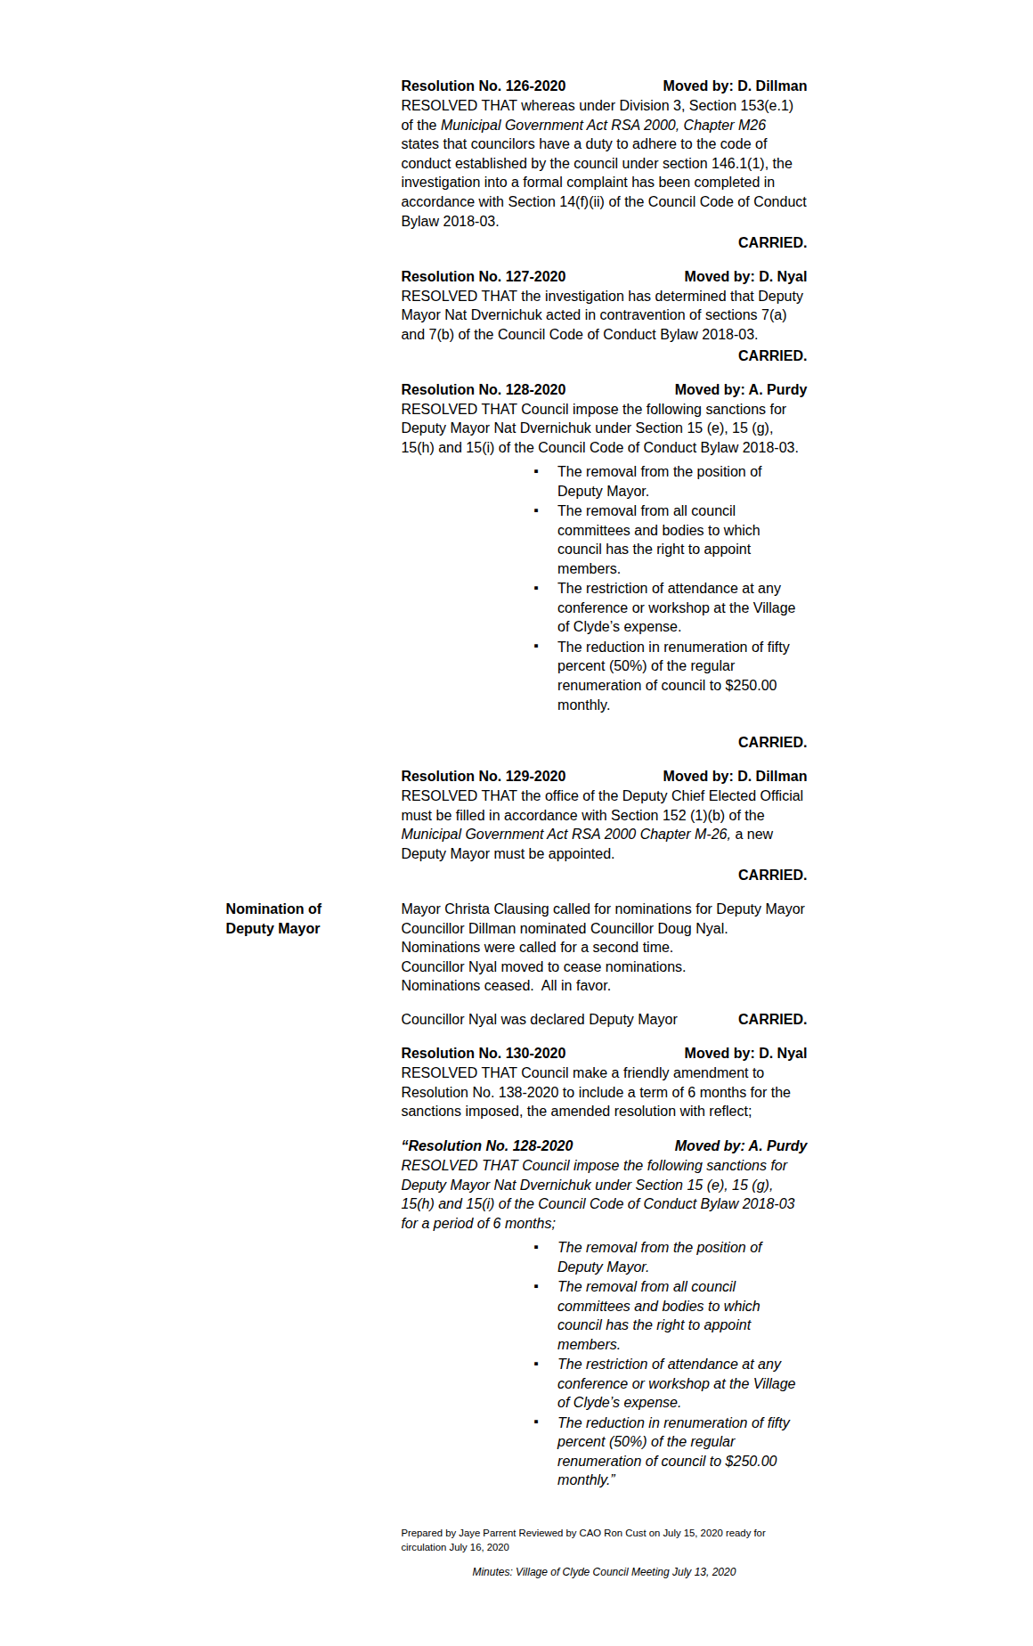Resolution No. 126-2020 Moved by: D. Dillman
RESOLVED THAT whereas under Division 3, Section 153(e.1) of the Municipal Government Act RSA 2000, Chapter M26 states that councilors have a duty to adhere to the code of conduct established by the council under section 146.1(1), the investigation into a formal complaint has been completed in accordance with Section 14(f)(ii) of the Council Code of Conduct Bylaw 2018-03.
CARRIED.
Resolution No. 127-2020 Moved by: D. Nyal
RESOLVED THAT the investigation has determined that Deputy Mayor Nat Dvernichuk acted in contravention of sections 7(a) and 7(b) of the Council Code of Conduct Bylaw 2018-03.
CARRIED.
Resolution No. 128-2020 Moved by: A. Purdy
RESOLVED THAT Council impose the following sanctions for Deputy Mayor Nat Dvernichuk under Section 15 (e), 15 (g), 15(h) and 15(i) of the Council Code of Conduct Bylaw 2018-03.
The removal from the position of Deputy Mayor.
The removal from all council committees and bodies to which council has the right to appoint members.
The restriction of attendance at any conference or workshop at the Village of Clyde’s expense.
The reduction in renumeration of fifty percent (50%) of the regular renumeration of council to $250.00 monthly.
CARRIED.
Resolution No. 129-2020 Moved by: D. Dillman
RESOLVED THAT the office of the Deputy Chief Elected Official must be filled in accordance with Section 152 (1)(b) of the Municipal Government Act RSA 2000 Chapter M-26, a new Deputy Mayor must be appointed.
CARRIED.
Nomination of
Deputy Mayor
Mayor Christa Clausing called for nominations for Deputy Mayor
Councillor Dillman nominated Councillor Doug Nyal.
Nominations were called for a second time.
Councillor Nyal moved to cease nominations.
Nominations ceased. All in favor.
Councillor Nyal was declared Deputy Mayor CARRIED.
Resolution No. 130-2020 Moved by: D. Nyal
RESOLVED THAT Council make a friendly amendment to Resolution No. 138-2020 to include a term of 6 months for the sanctions imposed, the amended resolution with reflect;
“Resolution No. 128-2020 Moved by: A. Purdy
RESOLVED THAT Council impose the following sanctions for Deputy Mayor Nat Dvernichuk under Section 15 (e), 15 (g), 15(h) and 15(i) of the Council Code of Conduct Bylaw 2018-03 for a period of 6 months;
The removal from the position of Deputy Mayor.
The removal from all council committees and bodies to which council has the right to appoint members.
The restriction of attendance at any conference or workshop at the Village of Clyde’s expense.
The reduction in renumeration of fifty percent (50%) of the regular renumeration of council to $250.00 monthly.”
Prepared by Jaye Parrent Reviewed by CAO Ron Cust on July 15, 2020 ready for circulation July 16, 2020
Minutes: Village of Clyde Council Meeting July 13, 2020